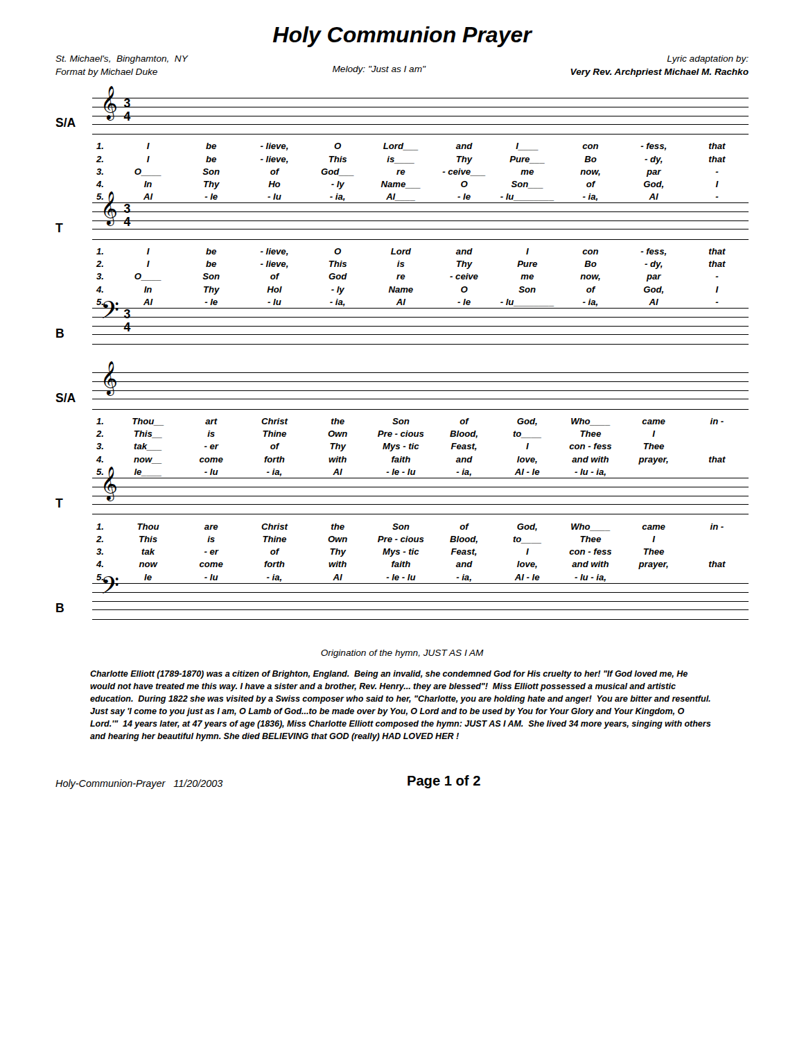Holy Communion Prayer
St. Michael's, Binghamton, NY
Format by Michael Duke
Melody: "Just as I am"
Lyric adaptation by:
Very Rev. Archpriest Michael M. Rachko
S/A
𝄞 34
| 1. | I | be | - lieve, | O | Lord___ | and | I____ | con | - fess, | that |
| 2. | I | be | - lieve, | This | is____ | Thy | Pure___ | Bo | - dy, | that |
| 3. | O____ | Son | of | God___ | re | - ceive___ | me | now, | par | - |
| 4. | In | Thy | Ho | - ly | Name___ | O | Son___ | of | God, | I |
| 5. | Al | - le | - lu | - ia, | Al____ | - le | - lu________ | - ia, | Al | - |
T
𝄞 34
| 1. | I | be | - lieve, | O | Lord | and | I | con | - fess, | that |
| 2. | I | be | - lieve, | This | is | Thy | Pure | Bo | - dy, | that |
| 3. | O____ | Son | of | God | re | - ceive | me | now, | par | - |
| 4. | In | Thy | Hol | - ly | Name | O | Son | of | God, | I |
| 5. | Al | - le | - lu | - ia, | Al | - le | - lu________ | - ia, | Al | - |
B
𝄢 34
S/A
𝄞
| 1. | Thou__ | art | Christ | the | Son | of | God, | Who____ | came | in - |
| 2. | This__ | is | Thine | Own | Pre - cious | Blood, | to____ | Thee | I | |
| 3. | tak___ | - er | of | Thy | Mys - tic | Feast, | I | con - fess | Thee | |
| 4. | now__ | come | forth | with | faith | and | love, | and with | prayer, | that |
| 5. | le____ | - lu | - ia, | Al | - le - lu | - ia, | Al - le | - lu - ia, | | |
T
𝄞
| 1. | Thou | are | Christ | the | Son | of | God, | Who____ | came | in - |
| 2. | This | is | Thine | Own | Pre - cious | Blood, | to____ | Thee | I | |
| 3. | tak | - er | of | Thy | Mys - tic | Feast, | I | con - fess | Thee | |
| 4. | now | come | forth | with | faith | and | love, | and with | prayer, | that |
| 5. | le | - lu | - ia, | Al | - le - lu | - ia, | Al - le | - lu - ia, | | |
B
𝄢
Origination of the hymn, JUST AS I AM
Charlotte Elliott (1789-1870) was a citizen of Brighton, England. Being an invalid, she condemned God for His cruelty to her! "If God loved me, He would not have treated me this way. I have a sister and a brother, Rev. Henry... they are blessed"! Miss Elliott possessed a musical and artistic education. During 1822 she was visited by a Swiss composer who said to her, "Charlotte, you are holding hate and anger! You are bitter and resentful. Just say 'I come to you just as I am, O Lamb of God...to be made over by You, O Lord and to be used by You for Your Glory and Your Kingdom, O Lord.'" 14 years later, at 47 years of age (1836), Miss Charlotte Elliott composed the hymn: JUST AS I AM. She lived 34 more years, singing with others and hearing her beautiful hymn. She died BELIEVING that GOD (really) HAD LOVED HER !
Holy-Communion-Prayer 11/20/2003
Page 1 of 2